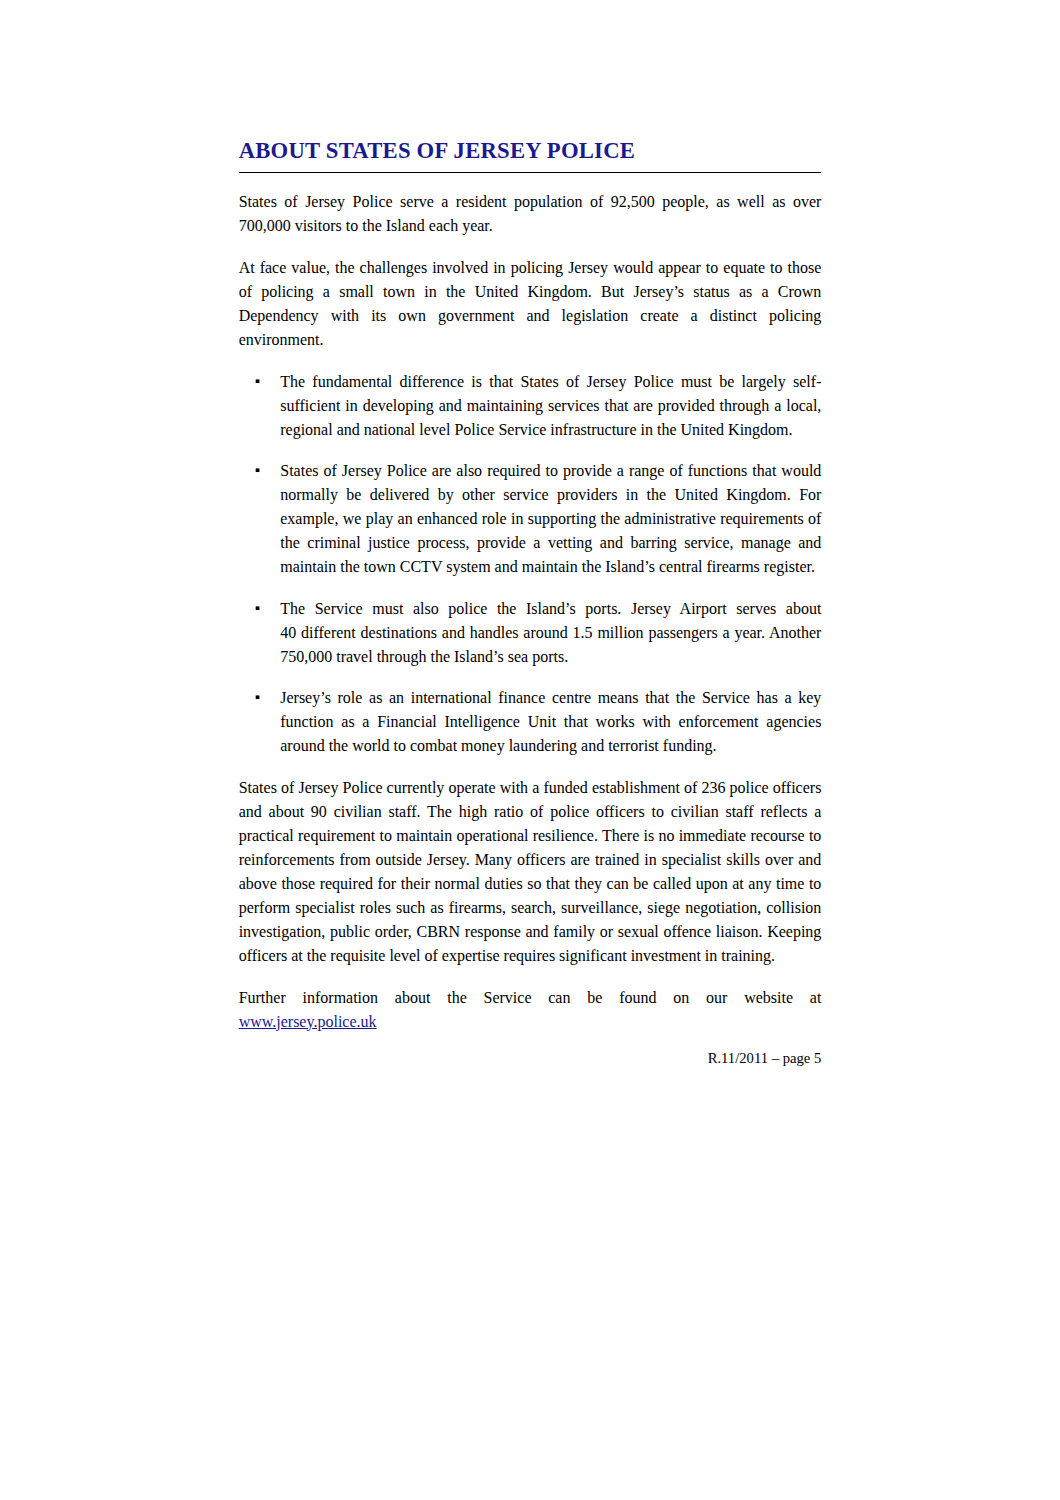ABOUT STATES OF JERSEY POLICE
States of Jersey Police serve a resident population of 92,500 people, as well as over 700,000 visitors to the Island each year.
At face value, the challenges involved in policing Jersey would appear to equate to those of policing a small town in the United Kingdom. But Jersey’s status as a Crown Dependency with its own government and legislation create a distinct policing environment.
The fundamental difference is that States of Jersey Police must be largely self-sufficient in developing and maintaining services that are provided through a local, regional and national level Police Service infrastructure in the United Kingdom.
States of Jersey Police are also required to provide a range of functions that would normally be delivered by other service providers in the United Kingdom. For example, we play an enhanced role in supporting the administrative requirements of the criminal justice process, provide a vetting and barring service, manage and maintain the town CCTV system and maintain the Island’s central firearms register.
The Service must also police the Island’s ports. Jersey Airport serves about 40 different destinations and handles around 1.5 million passengers a year. Another 750,000 travel through the Island’s sea ports.
Jersey’s role as an international finance centre means that the Service has a key function as a Financial Intelligence Unit that works with enforcement agencies around the world to combat money laundering and terrorist funding.
States of Jersey Police currently operate with a funded establishment of 236 police officers and about 90 civilian staff. The high ratio of police officers to civilian staff reflects a practical requirement to maintain operational resilience. There is no immediate recourse to reinforcements from outside Jersey. Many officers are trained in specialist skills over and above those required for their normal duties so that they can be called upon at any time to perform specialist roles such as firearms, search, surveillance, siege negotiation, collision investigation, public order, CBRN response and family or sexual offence liaison. Keeping officers at the requisite level of expertise requires significant investment in training.
Further information about the Service can be found on our website at www.jersey.police.uk
R.11/2011 – page 5